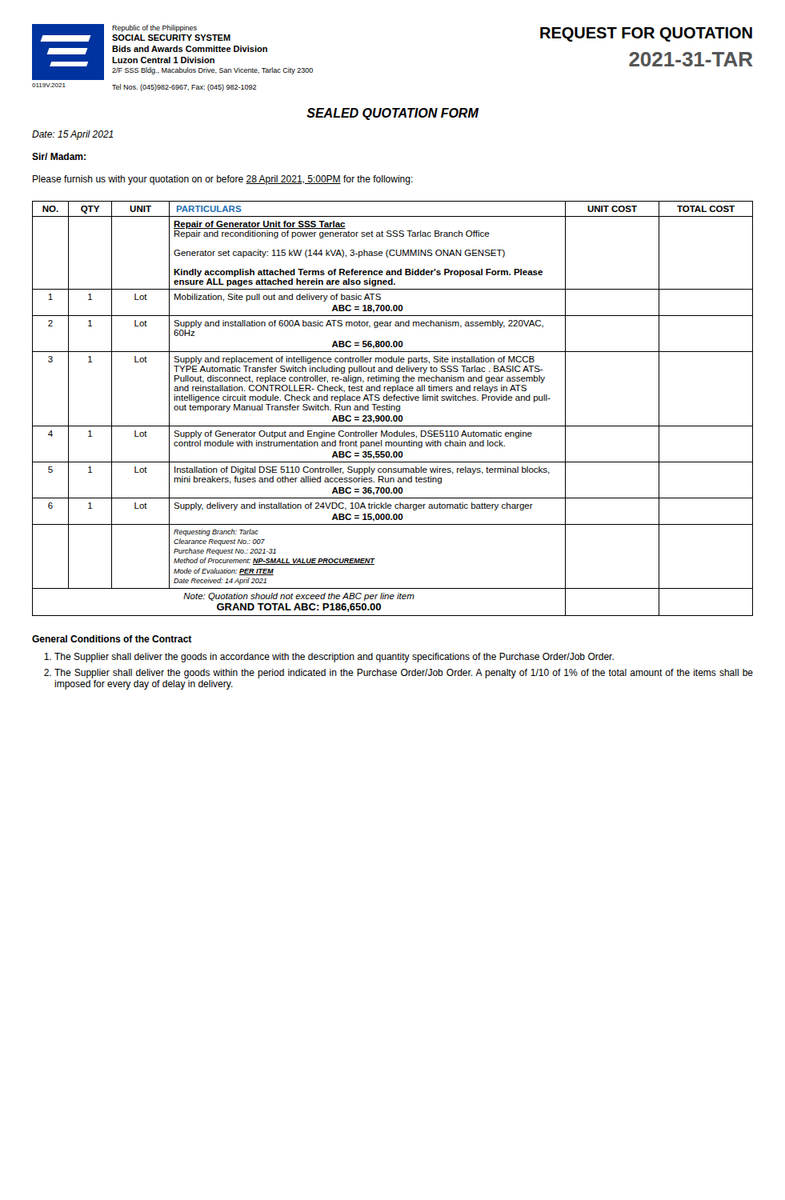0119V.2021
Republic of the Philippines
SOCIAL SECURITY SYSTEM
Bids and Awards Committee Division
Luzon Central 1 Division
2/F SSS Bldg., Macabulos Drive, San Vicente, Tarlac City 2300
Tel Nos. (045)982-6967, Fax: (045) 982-1092
REQUEST FOR QUOTATION
2021-31-TAR
SEALED QUOTATION FORM
Date: 15 April 2021
Sir/ Madam:
Please furnish us with your quotation on or before 28 April 2021, 5:00PM for the following:
| NO. | QTY | UNIT | PARTICULARS | UNIT COST | TOTAL COST |
| --- | --- | --- | --- | --- | --- |
| | | | Repair of Generator Unit for SSS Tarlac Repair and reconditioning of power generator set at SSS Tarlac Branch Office Generator set capacity: 115 kW (144 kVA), 3-phase (CUMMINS ONAN GENSET) Kindly accomplish attached Terms of Reference and Bidder's Proposal Form. Please ensure ALL pages attached herein are also signed. | | |
| 1 | 1 | Lot | Mobilization, Site pull out and delivery of basic ATS ABC = 18,700.00 | | |
| 2 | 1 | Lot | Supply and installation of 600A basic ATS motor, gear and mechanism, assembly, 220VAC, 60Hz ABC = 56,800.00 | | |
| 3 | 1 | Lot | Supply and replacement of intelligence controller module parts, Site installation of MCCB TYPE Automatic Transfer Switch including pullout and delivery to SSS Tarlac . BASIC ATS- Pullout, disconnect, replace controller, re-align, retiming the mechanism and gear assembly and reinstallation. CONTROLLER- Check, test and replace all timers and relays in ATS intelligence circuit module. Check and replace ATS defective limit switches. Provide and pull-out temporary Manual Transfer Switch. Run and Testing ABC = 23,900.00 | | |
| 4 | 1 | Lot | Supply of Generator Output and Engine Controller Modules, DSE5110 Automatic engine control module with instrumentation and front panel mounting with chain and lock. ABC = 35,550.00 | | |
| 5 | 1 | Lot | Installation of Digital DSE 5110 Controller, Supply consumable wires, relays, terminal blocks, mini breakers, fuses and other allied accessories. Run and testing ABC = 36,700.00 | | |
| 6 | 1 | Lot | Supply, delivery and installation of 24VDC, 10A trickle charger automatic battery charger ABC = 15,000.00 | | |
| | | | Requesting Branch: Tarlac Clearance Request No.: 007 Purchase Request No.: 2021-31 Method of Procurement: NP-SMALL VALUE PROCUREMENT Mode of Evaluation: PER ITEM Date Received: 14 April 2021 | | |
| Note: Quotation should not exceed the ABC per line item GRAND TOTAL ABC: P186,650.00 | | |
General Conditions of the Contract
The Supplier shall deliver the goods in accordance with the description and quantity specifications of the Purchase Order/Job Order.
The Supplier shall deliver the goods within the period indicated in the Purchase Order/Job Order. A penalty of 1/10 of 1% of the total amount of the items shall be imposed for every day of delay in delivery.